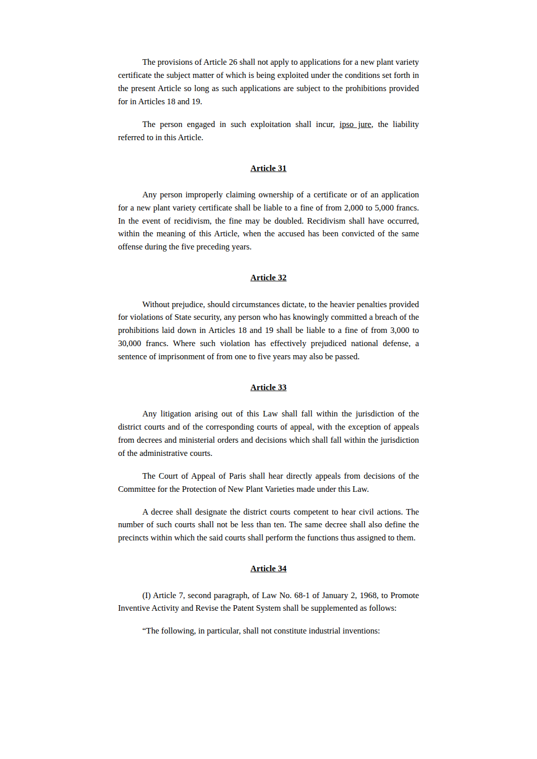The provisions of Article 26 shall not apply to applications for a new plant variety certificate the subject matter of which is being exploited under the conditions set forth in the present Article so long as such applications are subject to the prohibitions provided for in Articles 18 and 19.
The person engaged in such exploitation shall incur, ipso jure, the liability referred to in this Article.
Article 31
Any person improperly claiming ownership of a certificate or of an application for a new plant variety certificate shall be liable to a fine of from 2,000 to 5,000 francs. In the event of recidivism, the fine may be doubled. Recidivism shall have occurred, within the meaning of this Article, when the accused has been convicted of the same offense during the five preceding years.
Article 32
Without prejudice, should circumstances dictate, to the heavier penalties provided for violations of State security, any person who has knowingly committed a breach of the prohibitions laid down in Articles 18 and 19 shall be liable to a fine of from 3,000 to 30,000 francs. Where such violation has effectively prejudiced national defense, a sentence of imprisonment of from one to five years may also be passed.
Article 33
Any litigation arising out of this Law shall fall within the jurisdiction of the district courts and of the corresponding courts of appeal, with the exception of appeals from decrees and ministerial orders and decisions which shall fall within the jurisdiction of the administrative courts.
The Court of Appeal of Paris shall hear directly appeals from decisions of the Committee for the Protection of New Plant Varieties made under this Law.
A decree shall designate the district courts competent to hear civil actions. The number of such courts shall not be less than ten. The same decree shall also define the precincts within which the said courts shall perform the functions thus assigned to them.
Article 34
(I) Article 7, second paragraph, of Law No. 68-1 of January 2, 1968, to Promote Inventive Activity and Revise the Patent System shall be supplemented as follows:
“The following, in particular, shall not constitute industrial inventions: